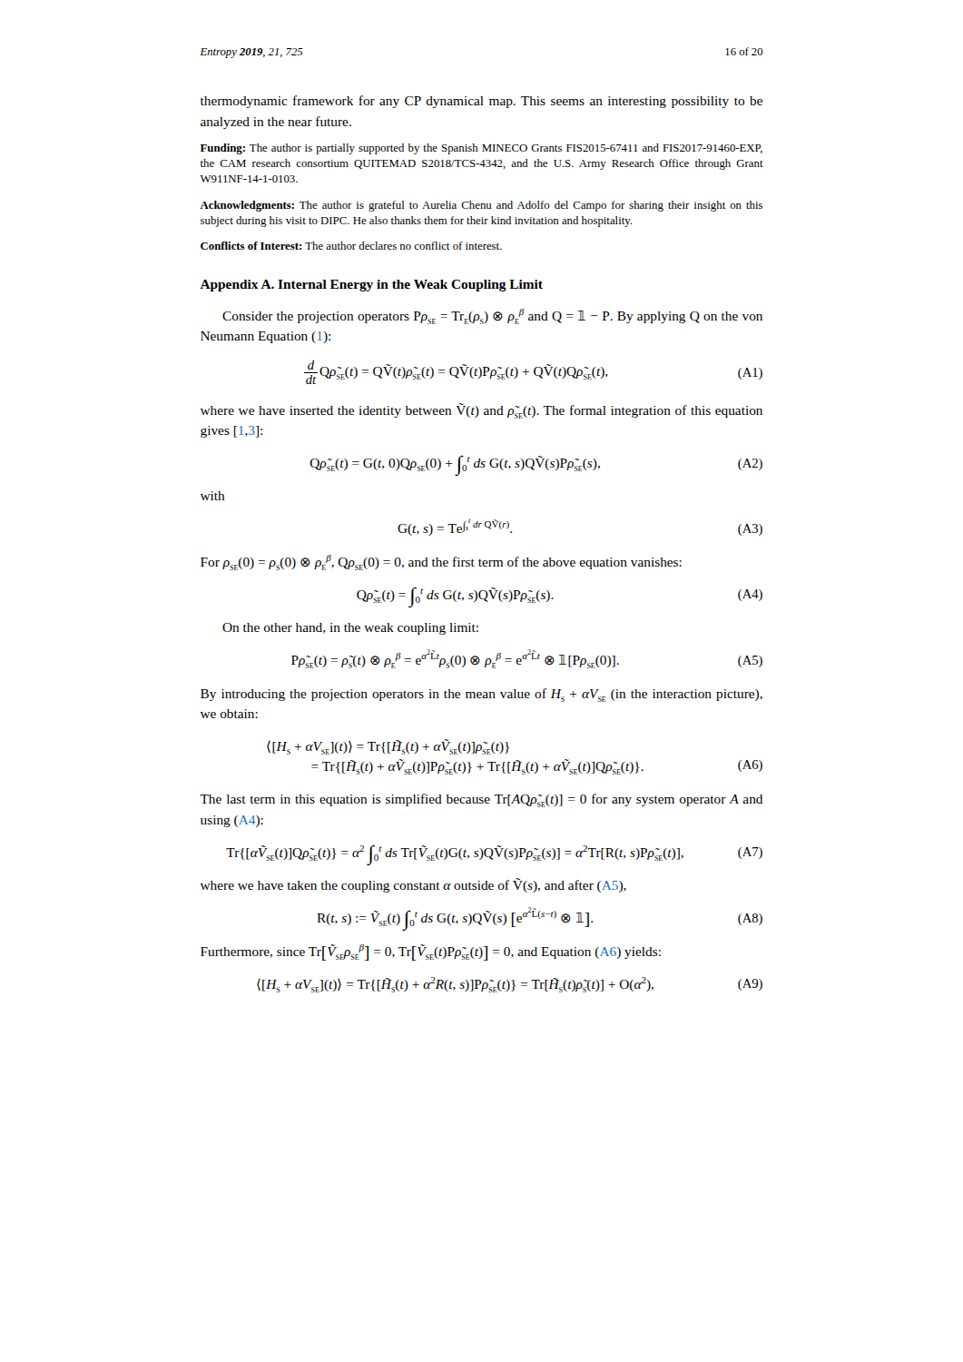Entropy 2019, 21, 725
16 of 20
thermodynamic framework for any CP dynamical map. This seems an interesting possibility to be analyzed in the near future.
Funding: The author is partially supported by the Spanish MINECO Grants FIS2015-67411 and FIS2017-91460-EXP, the CAM research consortium QUITEMAD S2018/TCS-4342, and the U.S. Army Research Office through Grant W911NF-14-1-0103.
Acknowledgments: The author is grateful to Aurelia Chenu and Adolfo del Campo for sharing their insight on this subject during his visit to DIPC. He also thanks them for their kind invitation and hospitality.
Conflicts of Interest: The author declares no conflict of interest.
Appendix A. Internal Energy in the Weak Coupling Limit
Consider the projection operators Pρse = Tre(ρs) ⊗ ρeβ and Q = 𝟙 − P. By applying Q on the von Neumann Equation (1):
ddt Qρ̃se(t) = QṼ(t)ρ̃se(t) = QṼ(t)Pρ̃se(t) + QṼ(t)Qρ̃se(t),
(A1)
where we have inserted the identity between Ṽ(t) and ρ̃se(t). The formal integration of this equation gives [1,3]:
Qρ̃se(t) = G(t, 0)Qρse(0) + ∫0t ds G(t, s)QṼ(s)Pρ̃se(s),
(A2)
with
G(t, s) = Te∫st dr QṼ(r).
(A3)
For ρse(0) = ρs(0) ⊗ ρeβ, Qρse(0) = 0, and the first term of the above equation vanishes:
Qρ̃se(t) = ∫0t ds G(t, s)QṼ(s)Pρ̃se(s).
(A4)
On the other hand, in the weak coupling limit:
Pρ̃se(t) = ρ̃s(t) ⊗ ρeβ = eα2L̃tρs(0) ⊗ ρeβ = eα2L̃t ⊗ 𝟙[Pρse(0)].
(A5)
By introducing the projection operators in the mean value of Hs + αVse (in the interaction picture), we obtain:
⟨[Hs + αVse](t)⟩ = Tr{[H̃s(t) + αṼse(t)]ρ̃se(t)} = Tr{[H̃s(t) + αṼse(t)]Pρ̃se(t)} + Tr{[H̃s(t) + αṼse(t)]Qρ̃se(t)}.
(A6)
The last term in this equation is simplified because Tr[AQρ̃se(t)] = 0 for any system operator A and using (A4):
Tr{[αṼse(t)]Qρ̃se(t)} = α2 ∫0t ds Tr[Ṽse(t)G(t, s)QṼ(s)Pρ̃se(s)] = α2Tr[R(t, s)Pρ̃se(t)],
(A7)
where we have taken the coupling constant α outside of Ṽ(s), and after (A5),
R(t, s) := Ṽse(t) ∫0t ds G(t, s)QṼ(s) [eα2L̃(s−t) ⊗ 𝟙].
(A8)
Furthermore, since Tr[Ṽseρseβ] = 0, Tr[Ṽse(t)Pρ̃se(t)] = 0, and Equation (A6) yields:
⟨[Hs + αVse](t)⟩ = Tr{[H̃s(t) + α2R(t, s)]Pρ̃se(t)} = Tr[H̃s(t)ρ̃s(t)] + O(α2),
(A9)